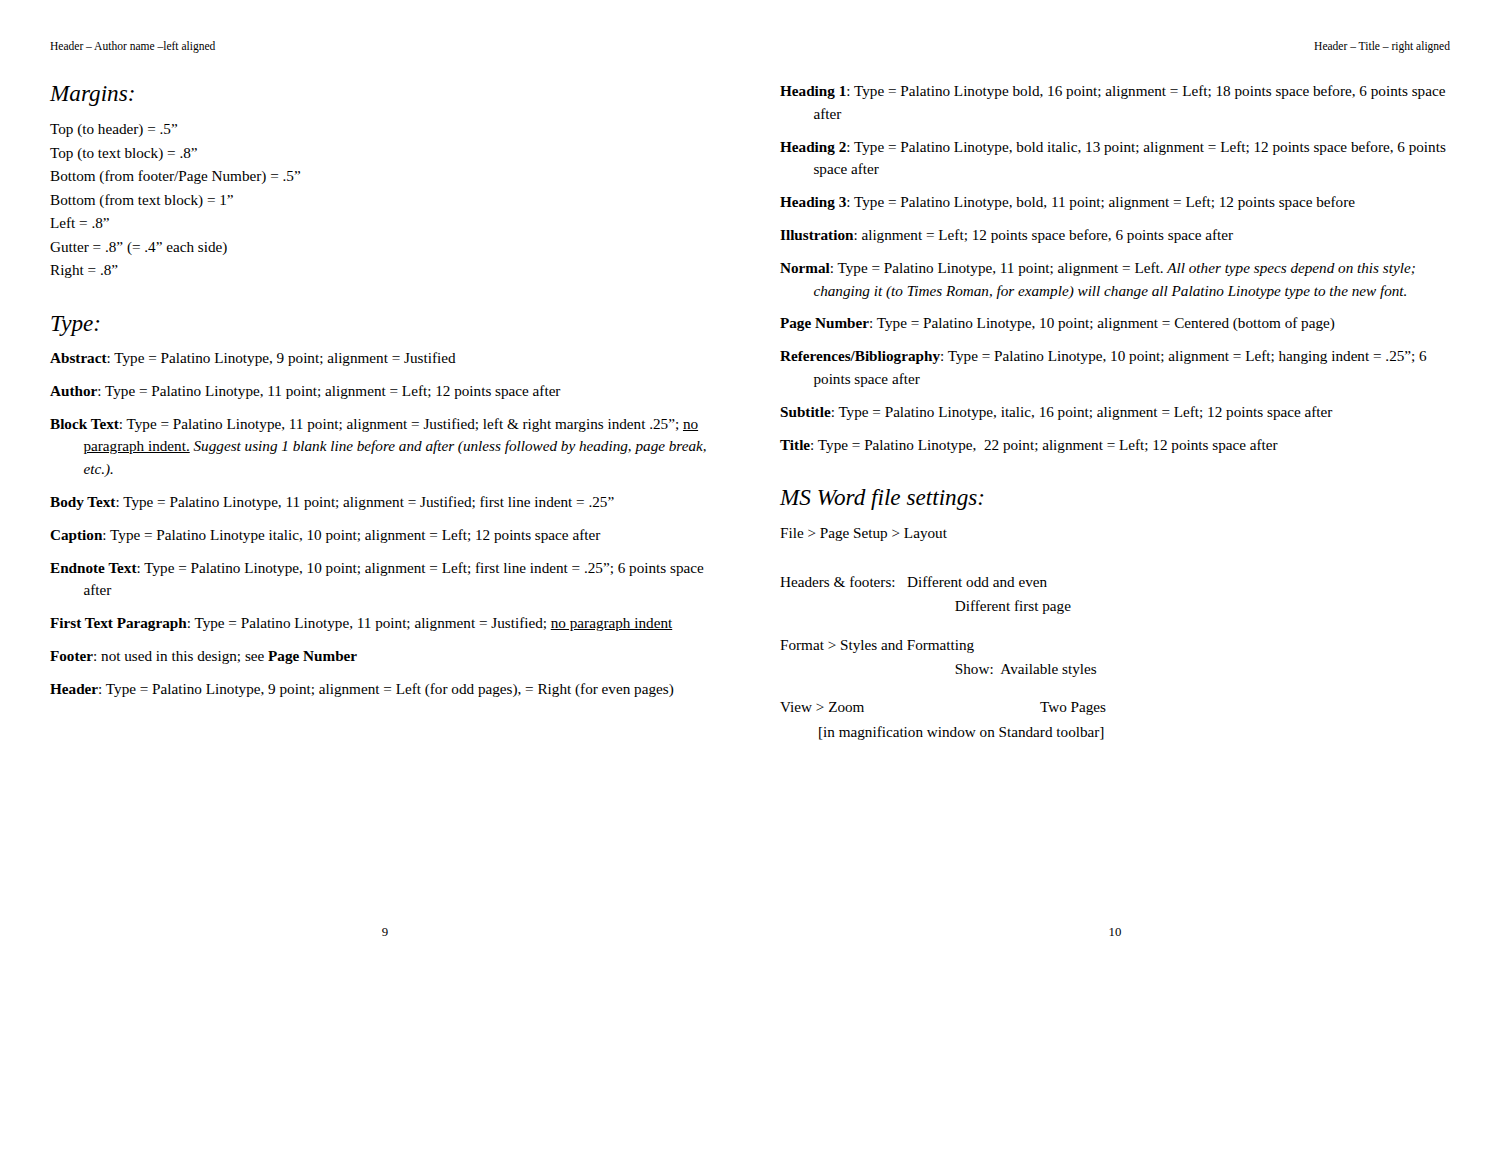Header – Author name –left aligned
Margins:
Top (to header) = .5”
Top (to text block) = .8”
Bottom (from footer/Page Number) = .5”
Bottom (from text block) = 1”
Left = .8”
Gutter = .8” (= .4” each side)
Right = .8”
Type:
Abstract: Type = Palatino Linotype, 9 point; alignment = Justified
Author: Type = Palatino Linotype, 11 point; alignment = Left; 12 points space after
Block Text: Type = Palatino Linotype, 11 point; alignment = Justified; left & right margins indent .25”; no paragraph indent. Suggest using 1 blank line before and after (unless followed by heading, page break, etc.).
Body Text: Type = Palatino Linotype, 11 point; alignment = Justified; first line indent = .25”
Caption: Type = Palatino Linotype italic, 10 point; alignment = Left; 12 points space after
Endnote Text: Type = Palatino Linotype, 10 point; alignment = Left; first line indent = .25”; 6 points space after
First Text Paragraph: Type = Palatino Linotype, 11 point; alignment = Justified; no paragraph indent
Footer: not used in this design; see Page Number
Header: Type = Palatino Linotype, 9 point; alignment = Left (for odd pages), = Right (for even pages)
9
Header – Title – right aligned
Heading 1: Type = Palatino Linotype bold, 16 point; alignment = Left; 18 points space before, 6 points space after
Heading 2: Type = Palatino Linotype, bold italic, 13 point; alignment = Left; 12 points space before, 6 points space after
Heading 3: Type = Palatino Linotype, bold, 11 point; alignment = Left; 12 points space before
Illustration: alignment = Left; 12 points space before, 6 points space after
Normal: Type = Palatino Linotype, 11 point; alignment = Left. All other type specs depend on this style; changing it (to Times Roman, for example) will change all Palatino Linotype type to the new font.
Page Number: Type = Palatino Linotype, 10 point; alignment = Centered (bottom of page)
References/Bibliography: Type = Palatino Linotype, 10 point; alignment = Left; hanging indent = .25”; 6 points space after
Subtitle: Type = Palatino Linotype, italic, 16 point; alignment = Left; 12 points space after
Title: Type = Palatino Linotype, 22 point; alignment = Left; 12 points space after
MS Word file settings:
File > Page Setup > Layout
Headers & footers: Different odd and even Different first page
Format > Styles and Formatting
Show: Available styles
View > Zoom Two Pages [in magnification window on Standard toolbar]
10